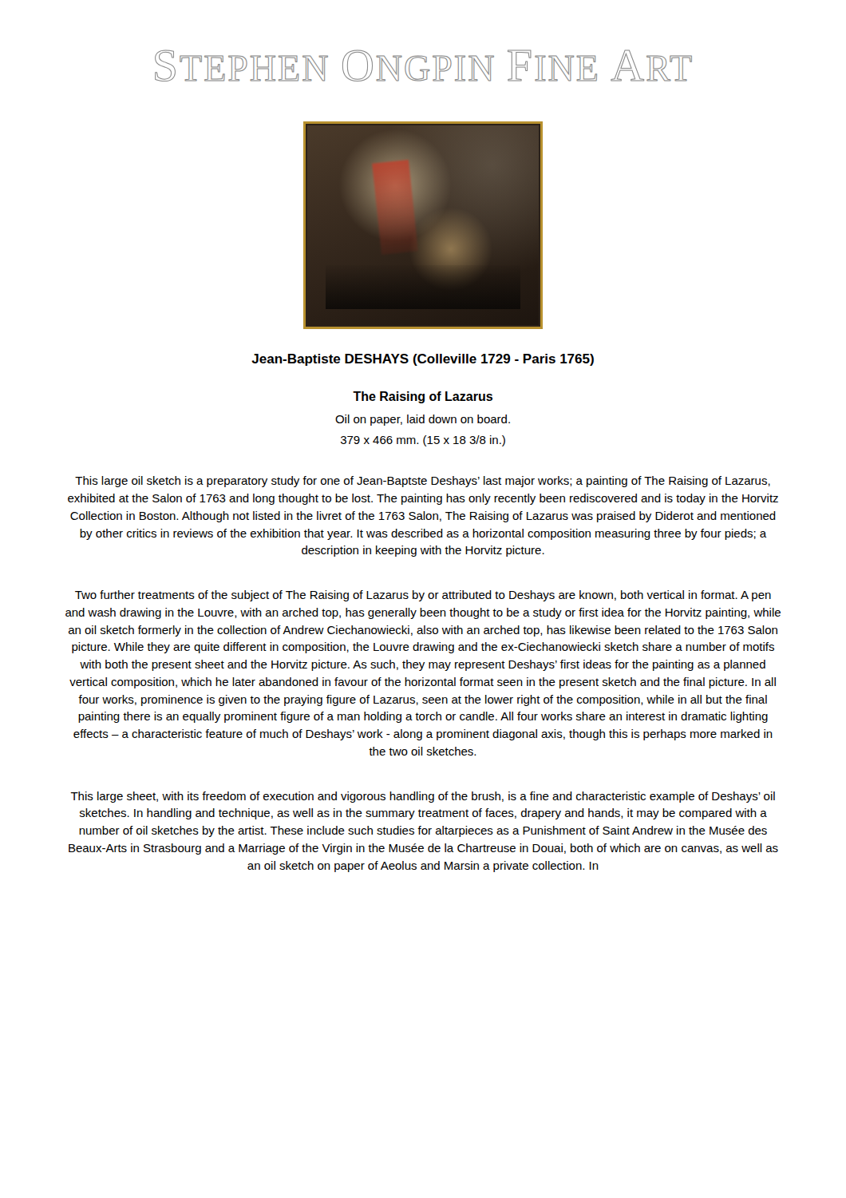STEPHEN ONGPIN FINE ART
Jean-Baptiste DESHAYS (Colleville 1729 - Paris 1765)
The Raising of Lazarus
Oil on paper, laid down on board.
379 x 466 mm. (15 x 18 3/8 in.)
This large oil sketch is a preparatory study for one of Jean-Baptste Deshays’ last major works; a painting of The Raising of Lazarus, exhibited at the Salon of 1763 and long thought to be lost. The painting has only recently been rediscovered and is today in the Horvitz Collection in Boston. Although not listed in the livret of the 1763 Salon, The Raising of Lazarus was praised by Diderot and mentioned by other critics in reviews of the exhibition that year. It was described as a horizontal composition measuring three by four pieds; a description in keeping with the Horvitz picture.
Two further treatments of the subject of The Raising of Lazarus by or attributed to Deshays are known, both vertical in format. A pen and wash drawing in the Louvre, with an arched top, has generally been thought to be a study or first idea for the Horvitz painting, while an oil sketch formerly in the collection of Andrew Ciechanowiecki, also with an arched top, has likewise been related to the 1763 Salon picture. While they are quite different in composition, the Louvre drawing and the ex-Ciechanowiecki sketch share a number of motifs with both the present sheet and the Horvitz picture. As such, they may represent Deshays’ first ideas for the painting as a planned vertical composition, which he later abandoned in favour of the horizontal format seen in the present sketch and the final picture. In all four works, prominence is given to the praying figure of Lazarus, seen at the lower right of the composition, while in all but the final painting there is an equally prominent figure of a man holding a torch or candle. All four works share an interest in dramatic lighting effects – a characteristic feature of much of Deshays’ work - along a prominent diagonal axis, though this is perhaps more marked in the two oil sketches.
This large sheet, with its freedom of execution and vigorous handling of the brush, is a fine and characteristic example of Deshays’ oil sketches. In handling and technique, as well as in the summary treatment of faces, drapery and hands, it may be compared with a number of oil sketches by the artist. These include such studies for altarpieces as a Punishment of Saint Andrew in the Musée des Beaux-Arts in Strasbourg and a Marriage of the Virgin in the Musée de la Chartreuse in Douai, both of which are on canvas, as well as an oil sketch on paper of Aeolus and Marsin a private collection. In